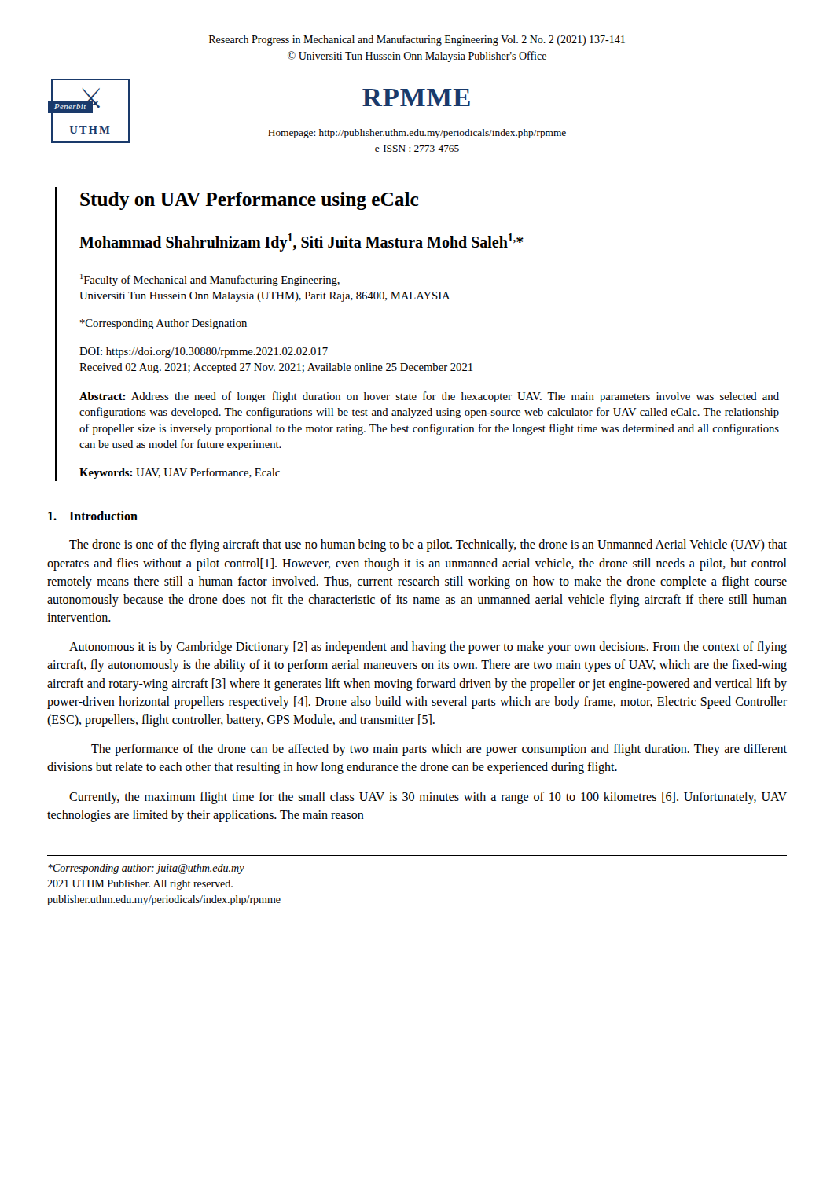Research Progress in Mechanical and Manufacturing Engineering Vol. 2 No. 2 (2021) 137-141
© Universiti Tun Hussein Onn Malaysia Publisher's Office
⚔ Penerbit UTHM
RPMME
Homepage: http://publisher.uthm.edu.my/periodicals/index.php/rpmme
e-ISSN : 2773-4765
Study on UAV Performance using eCalc
Mohammad Shahrulnizam Idy1, Siti Juita Mastura Mohd Saleh1,*
1Faculty of Mechanical and Manufacturing Engineering,
Universiti Tun Hussein Onn Malaysia (UTHM), Parit Raja, 86400, MALAYSIA
*Corresponding Author Designation
DOI: https://doi.org/10.30880/rpmme.2021.02.02.017
Received 02 Aug. 2021; Accepted 27 Nov. 2021; Available online 25 December 2021
Abstract: Address the need of longer flight duration on hover state for the hexacopter UAV. The main parameters involve was selected and configurations was developed. The configurations will be test and analyzed using open-source web calculator for UAV called eCalc. The relationship of propeller size is inversely proportional to the motor rating. The best configuration for the longest flight time was determined and all configurations can be used as model for future experiment.
Keywords: UAV, UAV Performance, Ecalc
1. Introduction
The drone is one of the flying aircraft that use no human being to be a pilot. Technically, the drone is an Unmanned Aerial Vehicle (UAV) that operates and flies without a pilot control[1]. However, even though it is an unmanned aerial vehicle, the drone still needs a pilot, but control remotely means there still a human factor involved. Thus, current research still working on how to make the drone complete a flight course autonomously because the drone does not fit the characteristic of its name as an unmanned aerial vehicle flying aircraft if there still human intervention.
Autonomous it is by Cambridge Dictionary [2] as independent and having the power to make your own decisions. From the context of flying aircraft, fly autonomously is the ability of it to perform aerial maneuvers on its own. There are two main types of UAV, which are the fixed-wing aircraft and rotary-wing aircraft [3] where it generates lift when moving forward driven by the propeller or jet engine-powered and vertical lift by power-driven horizontal propellers respectively [4]. Drone also build with several parts which are body frame, motor, Electric Speed Controller (ESC), propellers, flight controller, battery, GPS Module, and transmitter [5].
The performance of the drone can be affected by two main parts which are power consumption and flight duration. They are different divisions but relate to each other that resulting in how long endurance the drone can be experienced during flight.
Currently, the maximum flight time for the small class UAV is 30 minutes with a range of 10 to 100 kilometres [6]. Unfortunately, UAV technologies are limited by their applications. The main reason
*Corresponding author: juita@uthm.edu.my
2021 UTHM Publisher. All right reserved.
publisher.uthm.edu.my/periodicals/index.php/rpmme